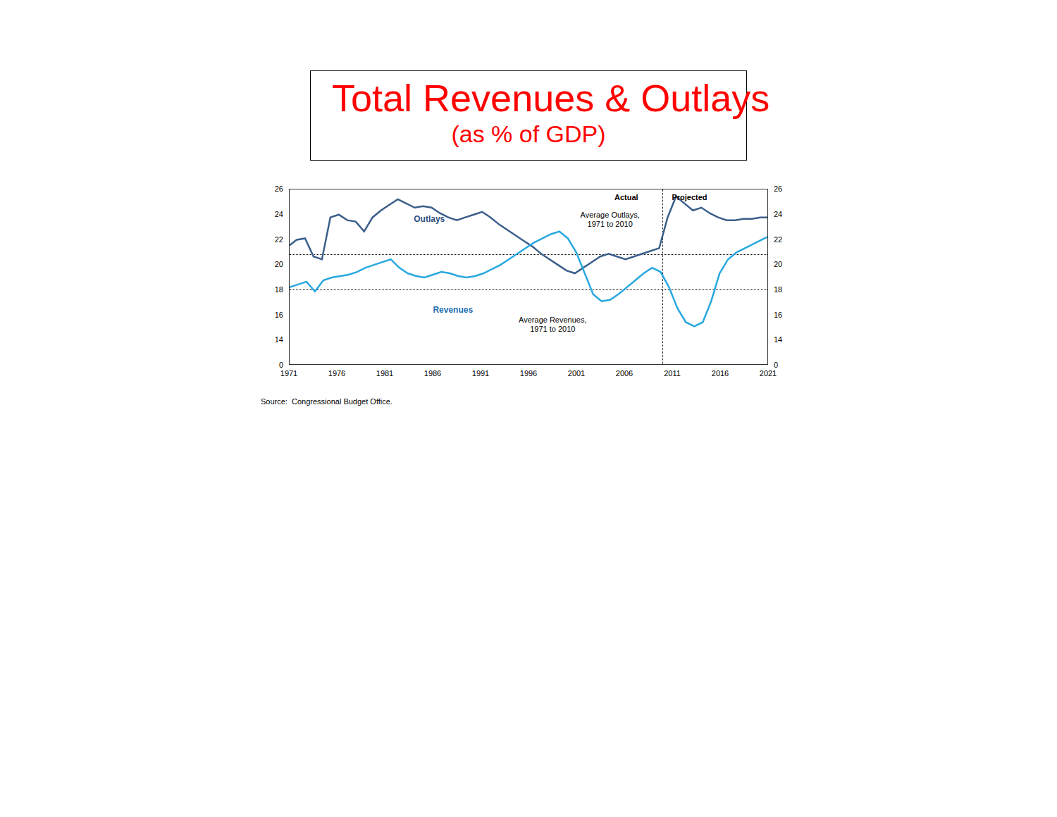Total Revenues & Outlays
(as % of GDP)
26 24 22 20 18 16 14 0
26 24 22 20 18 16 14 0
Outlays
Revenues
Average Outlays,
1971 to 2010
Average Revenues,
1971 to 2010
Actual
Projected
1971 1976 1981 1986 1991 1996 2001 2006 2011 2016 2021
Source: Congressional Budget Office.